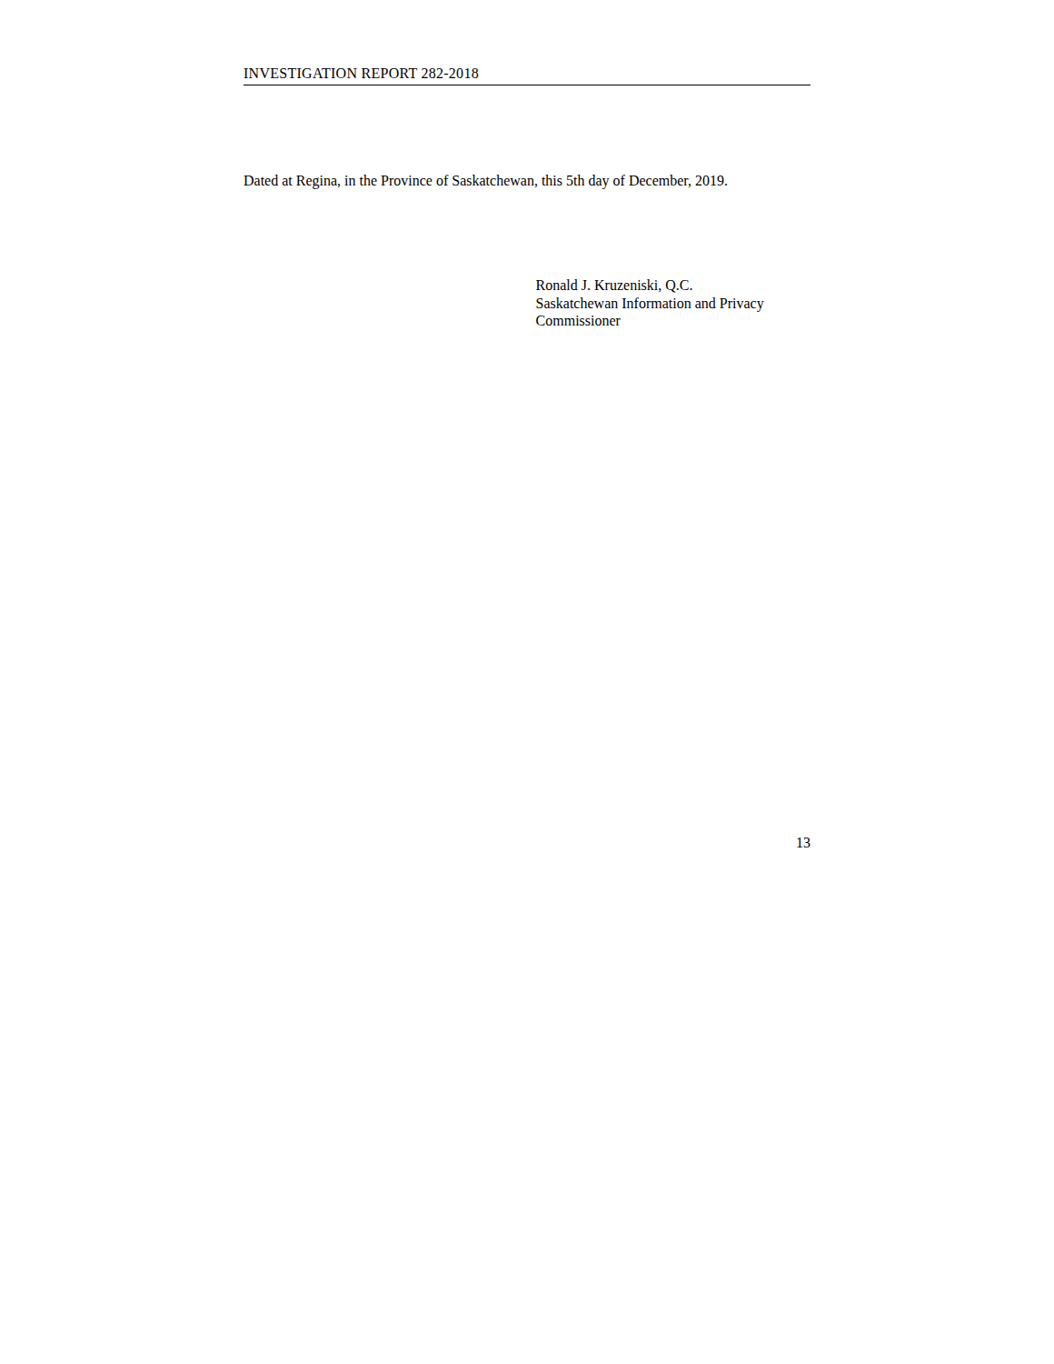INVESTIGATION REPORT 282-2018
Dated at Regina, in the Province of Saskatchewan, this 5th day of December, 2019.
Ronald J. Kruzeniski, Q.C.
Saskatchewan Information and Privacy
Commissioner
13